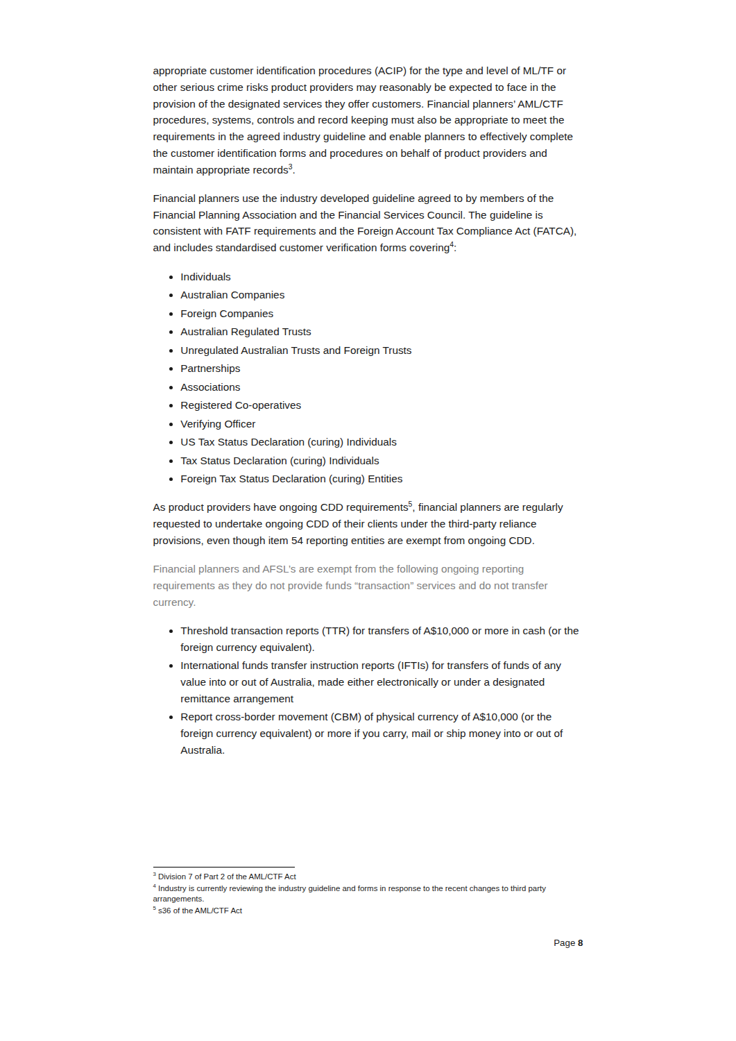appropriate customer identification procedures (ACIP) for the type and level of ML/TF or other serious crime risks product providers may reasonably be expected to face in the provision of the designated services they offer customers. Financial planners’ AML/CTF procedures, systems, controls and record keeping must also be appropriate to meet the requirements in the agreed industry guideline and enable planners to effectively complete the customer identification forms and procedures on behalf of product providers and maintain appropriate records3.
Financial planners use the industry developed guideline agreed to by members of the Financial Planning Association and the Financial Services Council. The guideline is consistent with FATF requirements and the Foreign Account Tax Compliance Act (FATCA), and includes standardised customer verification forms covering4:
Individuals
Australian Companies
Foreign Companies
Australian Regulated Trusts
Unregulated Australian Trusts and Foreign Trusts
Partnerships
Associations
Registered Co-operatives
Verifying Officer
US Tax Status Declaration (curing) Individuals
Tax Status Declaration (curing) Individuals
Foreign Tax Status Declaration (curing) Entities
As product providers have ongoing CDD requirements5, financial planners are regularly requested to undertake ongoing CDD of their clients under the third-party reliance provisions, even though item 54 reporting entities are exempt from ongoing CDD.
Financial planners and AFSL’s are exempt from the following ongoing reporting requirements as they do not provide funds “transaction” services and do not transfer currency.
Threshold transaction reports (TTR) for transfers of A$10,000 or more in cash (or the foreign currency equivalent).
International funds transfer instruction reports (IFTIs) for transfers of funds of any value into or out of Australia, made either electronically or under a designated remittance arrangement
Report cross-border movement (CBM) of physical currency of A$10,000 (or the foreign currency equivalent) or more if you carry, mail or ship money into or out of Australia.
3 Division 7 of Part 2 of the AML/CTF Act
4 Industry is currently reviewing the industry guideline and forms in response to the recent changes to third party arrangements.
5 s36 of the AML/CTF Act
Page 8